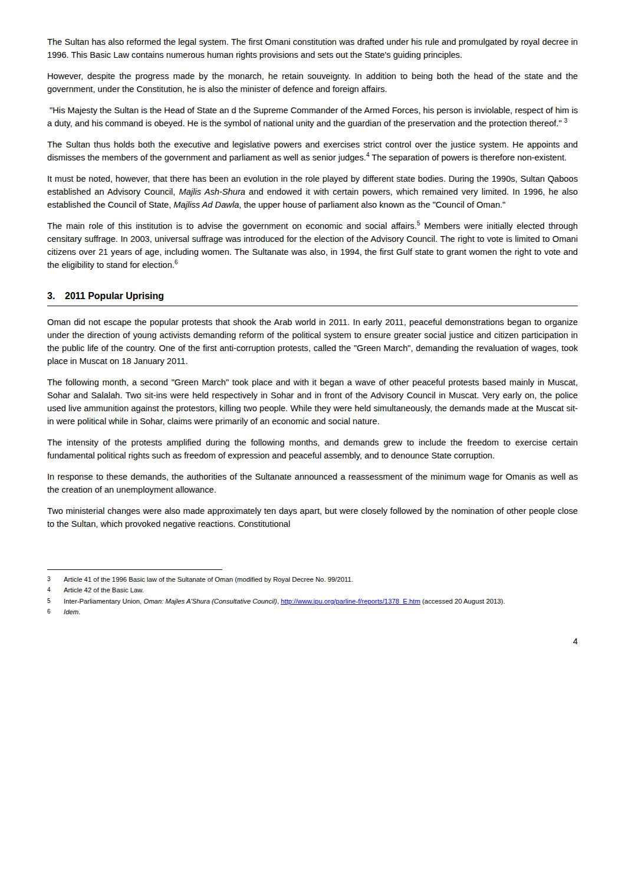The Sultan has also reformed the legal system. The first Omani constitution was drafted under his rule and promulgated by royal decree in 1996. This Basic Law contains numerous human rights provisions and sets out the State's guiding principles.
However, despite the progress made by the monarch, he retain souveignty. In addition to being both the head of the state and the government, under the Constitution, he is also the minister of defence and foreign affairs.
"His Majesty the Sultan is the Head of State an d the Supreme Commander of the Armed Forces, his person is inviolable, respect of him is a duty, and his command is obeyed. He is the symbol of national unity and the guardian of the preservation and the protection thereof." 3
The Sultan thus holds both the executive and legislative powers and exercises strict control over the justice system. He appoints and dismisses the members of the government and parliament as well as senior judges.4 The separation of powers is therefore non-existent.
It must be noted, however, that there has been an evolution in the role played by different state bodies. During the 1990s, Sultan Qaboos established an Advisory Council, Majlis Ash-Shura and endowed it with certain powers, which remained very limited. In 1996, he also established the Council of State, Majliss Ad Dawla, the upper house of parliament also known as the "Council of Oman."
The main role of this institution is to advise the government on economic and social affairs.5 Members were initially elected through censitary suffrage. In 2003, universal suffrage was introduced for the election of the Advisory Council. The right to vote is limited to Omani citizens over 21 years of age, including women. The Sultanate was also, in 1994, the first Gulf state to grant women the right to vote and the eligibility to stand for election.6
3. 2011 Popular Uprising
Oman did not escape the popular protests that shook the Arab world in 2011. In early 2011, peaceful demonstrations began to organize under the direction of young activists demanding reform of the political system to ensure greater social justice and citizen participation in the public life of the country. One of the first anti-corruption protests, called the "Green March", demanding the revaluation of wages, took place in Muscat on 18 January 2011.
The following month, a second "Green March" took place and with it began a wave of other peaceful protests based mainly in Muscat, Sohar and Salalah. Two sit-ins were held respectively in Sohar and in front of the Advisory Council in Muscat. Very early on, the police used live ammunition against the protestors, killing two people. While they were held simultaneously, the demands made at the Muscat sit-in were political while in Sohar, claims were primarily of an economic and social nature.
The intensity of the protests amplified during the following months, and demands grew to include the freedom to exercise certain fundamental political rights such as freedom of expression and peaceful assembly, and to denounce State corruption.
In response to these demands, the authorities of the Sultanate announced a reassessment of the minimum wage for Omanis as well as the creation of an unemployment allowance.
Two ministerial changes were also made approximately ten days apart, but were closely followed by the nomination of other people close to the Sultan, which provoked negative reactions. Constitutional
3
Article 41 of the 1996 Basic law of the Sultanate of Oman (modified by Royal Decree No. 99/2011.
4
Article 42 of the Basic Law.
5
Inter-Parliamentary Union, Oman: Majles A'Shura (Consultative Council), http://www.ipu.org/parline-f/reports/1378_E.htm (accessed 20 August 2013).
6
Idem.
4